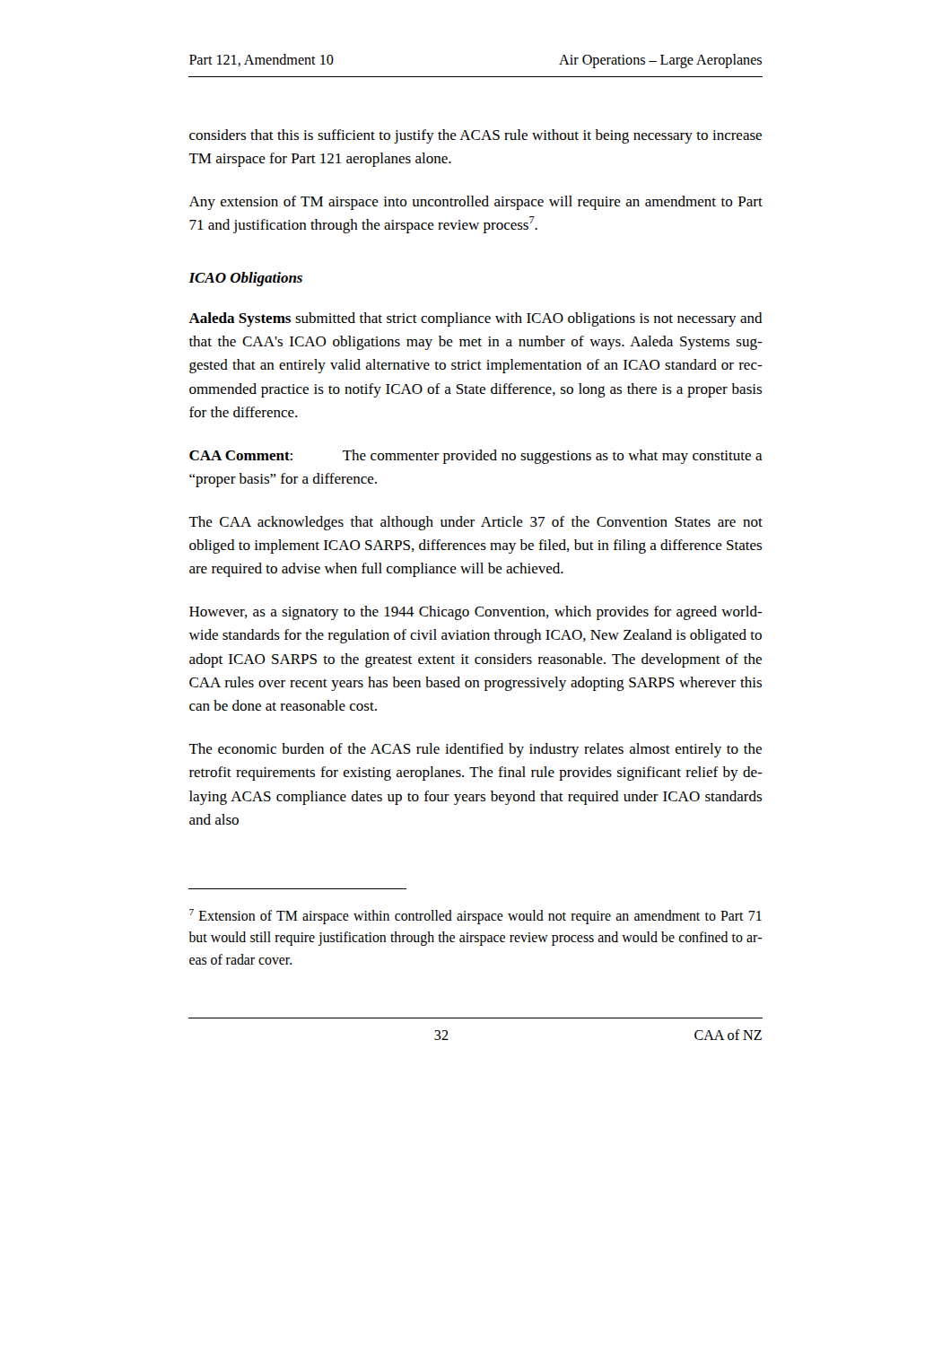Part 121, Amendment 10 Air Operations – Large Aeroplanes
considers that this is sufficient to justify the ACAS rule without it being necessary to increase TM airspace for Part 121 aeroplanes alone.
Any extension of TM airspace into uncontrolled airspace will require an amendment to Part 71 and justification through the airspace review process7.
ICAO Obligations
Aaleda Systems submitted that strict compliance with ICAO obligations is not necessary and that the CAA's ICAO obligations may be met in a number of ways. Aaleda Systems suggested that an entirely valid alternative to strict implementation of an ICAO standard or recommended practice is to notify ICAO of a State difference, so long as there is a proper basis for the difference.
CAA Comment: The commenter provided no suggestions as to what may constitute a “proper basis” for a difference.
The CAA acknowledges that although under Article 37 of the Convention States are not obliged to implement ICAO SARPS, differences may be filed, but in filing a difference States are required to advise when full compliance will be achieved.
However, as a signatory to the 1944 Chicago Convention, which provides for agreed worldwide standards for the regulation of civil aviation through ICAO, New Zealand is obligated to adopt ICAO SARPS to the greatest extent it considers reasonable. The development of the CAA rules over recent years has been based on progressively adopting SARPS wherever this can be done at reasonable cost.
The economic burden of the ACAS rule identified by industry relates almost entirely to the retrofit requirements for existing aeroplanes. The final rule provides significant relief by delaying ACAS compliance dates up to four years beyond that required under ICAO standards and also
7 Extension of TM airspace within controlled airspace would not require an amendment to Part 71 but would still require justification through the airspace review process and would be confined to areas of radar cover.
32 CAA of NZ